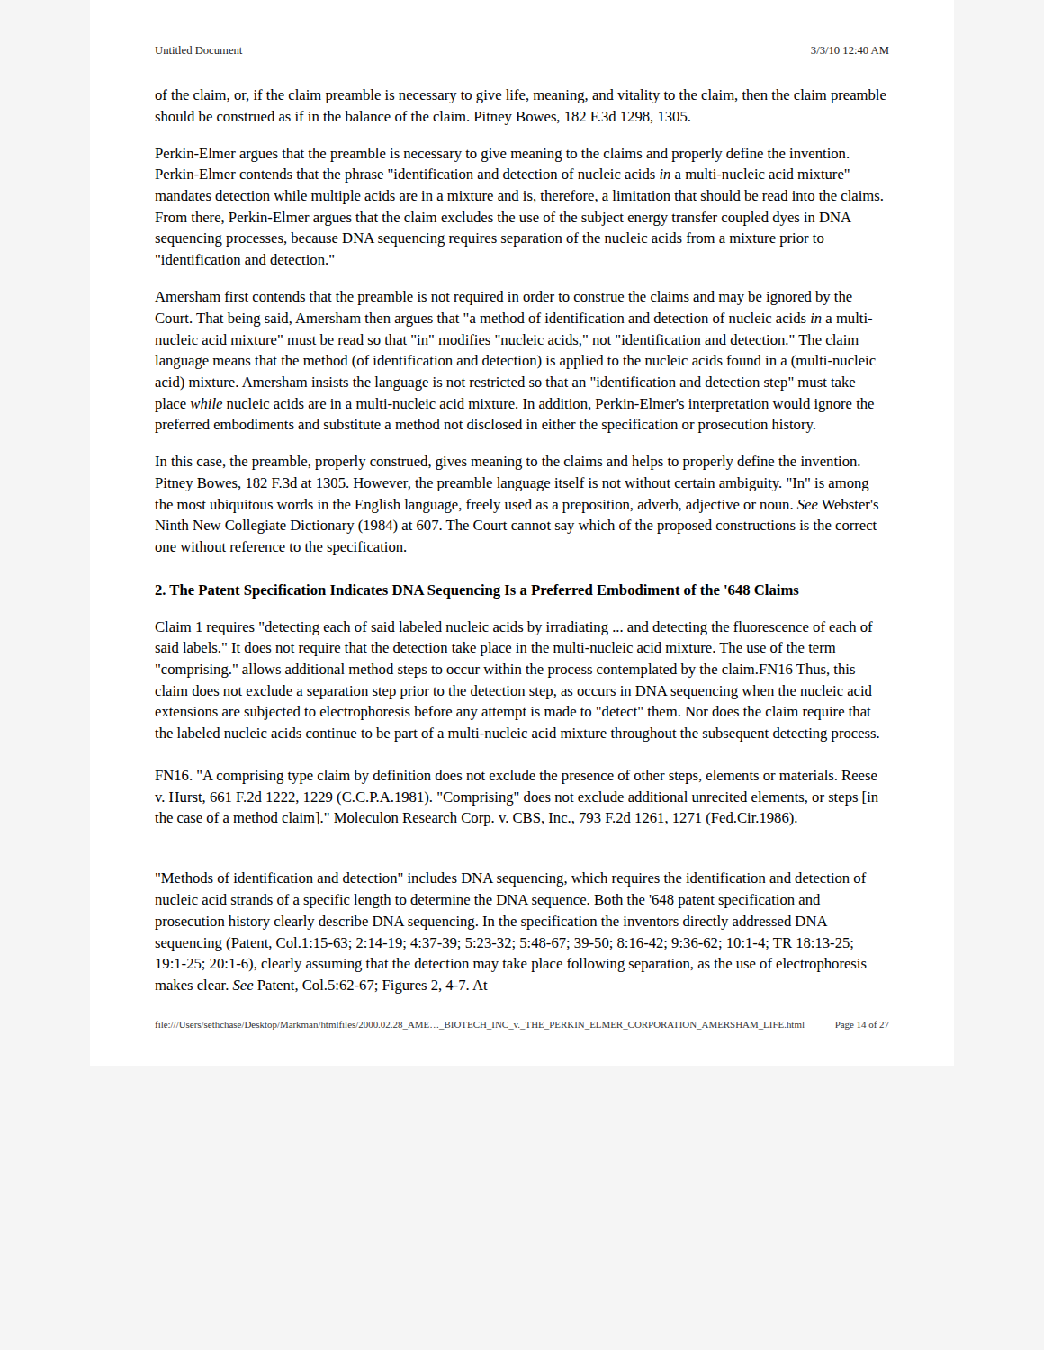Untitled Document 3/3/10 12:40 AM
of the claim, or, if the claim preamble is necessary to give life, meaning, and vitality to the claim, then the claim preamble should be construed as if in the balance of the claim. Pitney Bowes, 182 F.3d 1298, 1305.
Perkin-Elmer argues that the preamble is necessary to give meaning to the claims and properly define the invention. Perkin-Elmer contends that the phrase "identification and detection of nucleic acids in a multi-nucleic acid mixture" mandates detection while multiple acids are in a mixture and is, therefore, a limitation that should be read into the claims. From there, Perkin-Elmer argues that the claim excludes the use of the subject energy transfer coupled dyes in DNA sequencing processes, because DNA sequencing requires separation of the nucleic acids from a mixture prior to "identification and detection."
Amersham first contends that the preamble is not required in order to construe the claims and may be ignored by the Court. That being said, Amersham then argues that "a method of identification and detection of nucleic acids in a multi-nucleic acid mixture" must be read so that "in" modifies "nucleic acids," not "identification and detection." The claim language means that the method (of identification and detection) is applied to the nucleic acids found in a (multi-nucleic acid) mixture. Amersham insists the language is not restricted so that an "identification and detection step" must take place while nucleic acids are in a multi-nucleic acid mixture. In addition, Perkin-Elmer's interpretation would ignore the preferred embodiments and substitute a method not disclosed in either the specification or prosecution history.
In this case, the preamble, properly construed, gives meaning to the claims and helps to properly define the invention. Pitney Bowes, 182 F.3d at 1305. However, the preamble language itself is not without certain ambiguity. "In" is among the most ubiquitous words in the English language, freely used as a preposition, adverb, adjective or noun. See Webster's Ninth New Collegiate Dictionary (1984) at 607. The Court cannot say which of the proposed constructions is the correct one without reference to the specification.
2. The Patent Specification Indicates DNA Sequencing Is a Preferred Embodiment of the '648 Claims
Claim 1 requires "detecting each of said labeled nucleic acids by irradiating ... and detecting the fluorescence of each of said labels." It does not require that the detection take place in the multi-nucleic acid mixture. The use of the term "comprising." allows additional method steps to occur within the process contemplated by the claim.FN16 Thus, this claim does not exclude a separation step prior to the detection step, as occurs in DNA sequencing when the nucleic acid extensions are subjected to electrophoresis before any attempt is made to "detect" them. Nor does the claim require that the labeled nucleic acids continue to be part of a multi-nucleic acid mixture throughout the subsequent detecting process.
FN16. "A comprising type claim by definition does not exclude the presence of other steps, elements or materials. Reese v. Hurst, 661 F.2d 1222, 1229 (C.C.P.A.1981). "Comprising" does not exclude additional unrecited elements, or steps [in the case of a method claim]." Moleculon Research Corp. v. CBS, Inc., 793 F.2d 1261, 1271 (Fed.Cir.1986).
"Methods of identification and detection" includes DNA sequencing, which requires the identification and detection of nucleic acid strands of a specific length to determine the DNA sequence. Both the '648 patent specification and prosecution history clearly describe DNA sequencing. In the specification the inventors directly addressed DNA sequencing (Patent, Col.1:15-63; 2:14-19; 4:37-39; 5:23-32; 5:48-67; 39-50; 8:16-42; 9:36-62; 10:1-4; TR 18:13-25; 19:1-25; 20:1-6), clearly assuming that the detection may take place following separation, as the use of electrophoresis makes clear. See Patent, Col.5:62-67; Figures 2, 4-7. At
file:///Users/sethchase/Desktop/Markman/htmlfiles/2000.02.28_AME…_BIOTECH_INC_v._THE_PERKIN_ELMER_CORPORATION_AMERSHAM_LIFE.html Page 14 of 27